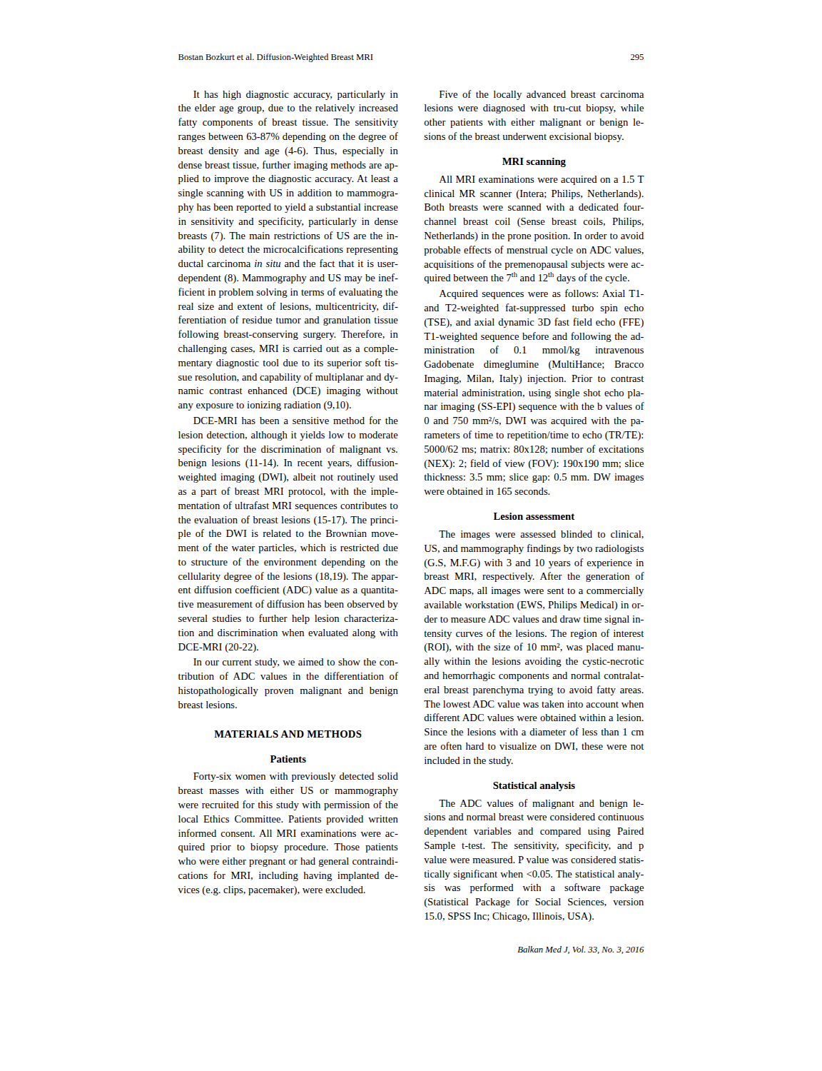Bostan Bozkurt et al. Diffusion-Weighted Breast MRI 295
It has high diagnostic accuracy, particularly in the elder age group, due to the relatively increased fatty components of breast tissue. The sensitivity ranges between 63-87% depending on the degree of breast density and age (4-6). Thus, especially in dense breast tissue, further imaging methods are applied to improve the diagnostic accuracy. At least a single scanning with US in addition to mammography has been reported to yield a substantial increase in sensitivity and specificity, particularly in dense breasts (7). The main restrictions of US are the inability to detect the microcalcifications representing ductal carcinoma in situ and the fact that it is user-dependent (8). Mammography and US may be inefficient in problem solving in terms of evaluating the real size and extent of lesions, multicentricity, differentiation of residue tumor and granulation tissue following breast-conserving surgery. Therefore, in challenging cases, MRI is carried out as a complementary diagnostic tool due to its superior soft tissue resolution, and capability of multiplanar and dynamic contrast enhanced (DCE) imaging without any exposure to ionizing radiation (9,10).
DCE-MRI has been a sensitive method for the lesion detection, although it yields low to moderate specificity for the discrimination of malignant vs. benign lesions (11-14). In recent years, diffusion-weighted imaging (DWI), albeit not routinely used as a part of breast MRI protocol, with the implementation of ultrafast MRI sequences contributes to the evaluation of breast lesions (15-17). The principle of the DWI is related to the Brownian movement of the water particles, which is restricted due to structure of the environment depending on the cellularity degree of the lesions (18,19). The apparent diffusion coefficient (ADC) value as a quantitative measurement of diffusion has been observed by several studies to further help lesion characterization and discrimination when evaluated along with DCE-MRI (20-22).
In our current study, we aimed to show the contribution of ADC values in the differentiation of histopathologically proven malignant and benign breast lesions.
Materials and Methods
Patients
Forty-six women with previously detected solid breast masses with either US or mammography were recruited for this study with permission of the local Ethics Committee. Patients provided written informed consent. All MRI examinations were acquired prior to biopsy procedure. Those patients who were either pregnant or had general contraindications for MRI, including having implanted devices (e.g. clips, pacemaker), were excluded.
Five of the locally advanced breast carcinoma lesions were diagnosed with tru-cut biopsy, while other patients with either malignant or benign lesions of the breast underwent excisional biopsy.
MRI scanning
All MRI examinations were acquired on a 1.5 T clinical MR scanner (Intera; Philips, Netherlands). Both breasts were scanned with a dedicated four-channel breast coil (Sense breast coils, Philips, Netherlands) in the prone position. In order to avoid probable effects of menstrual cycle on ADC values, acquisitions of the premenopausal subjects were acquired between the 7th and 12th days of the cycle.
Acquired sequences were as follows: Axial T1- and T2-weighted fat-suppressed turbo spin echo (TSE), and axial dynamic 3D fast field echo (FFE) T1-weighted sequence before and following the administration of 0.1 mmol/kg intravenous Gadobenate dimeglumine (MultiHance; Bracco Imaging, Milan, Italy) injection. Prior to contrast material administration, using single shot echo planar imaging (SS-EPI) sequence with the b values of 0 and 750 mm²/s, DWI was acquired with the parameters of time to repetition/time to echo (TR/TE): 5000/62 ms; matrix: 80x128; number of excitations (NEX): 2; field of view (FOV): 190x190 mm; slice thickness: 3.5 mm; slice gap: 0.5 mm. DW images were obtained in 165 seconds.
Lesion assessment
The images were assessed blinded to clinical, US, and mammography findings by two radiologists (G.S, M.F.G) with 3 and 10 years of experience in breast MRI, respectively. After the generation of ADC maps, all images were sent to a commercially available workstation (EWS, Philips Medical) in order to measure ADC values and draw time signal intensity curves of the lesions. The region of interest (ROI), with the size of 10 mm², was placed manually within the lesions avoiding the cystic-necrotic and hemorrhagic components and normal contralateral breast parenchyma trying to avoid fatty areas. The lowest ADC value was taken into account when different ADC values were obtained within a lesion. Since the lesions with a diameter of less than 1 cm are often hard to visualize on DWI, these were not included in the study.
Statistical analysis
The ADC values of malignant and benign lesions and normal breast were considered continuous dependent variables and compared using Paired Sample t-test. The sensitivity, specificity, and p value were measured. P value was considered statistically significant when <0.05. The statistical analysis was performed with a software package (Statistical Package for Social Sciences, version 15.0, SPSS Inc; Chicago, Illinois, USA).
Balkan Med J, Vol. 33, No. 3, 2016